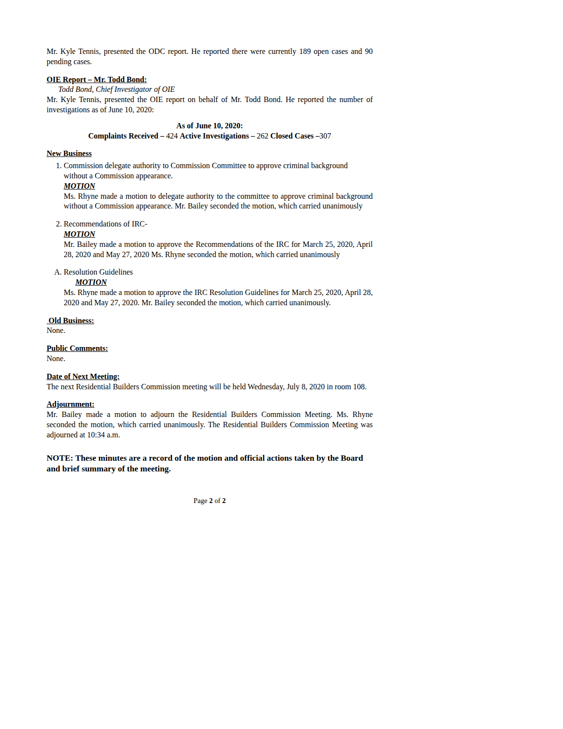Mr. Kyle Tennis, presented the ODC report. He reported there were currently 189 open cases and 90 pending cases.
OIE Report – Mr. Todd Bond:
Todd Bond, Chief Investigator of OIE
Mr. Kyle Tennis, presented the OIE report on behalf of Mr. Todd Bond. He reported the number of investigations as of June 10, 2020:
As of June 10, 2020:
Complaints Received – 424 Active Investigations – 262 Closed Cases –307
New Business
Commission delegate authority to Commission Committee to approve criminal background without a Commission appearance.
MOTION
Ms. Rhyne made a motion to delegate authority to the committee to approve criminal background without a Commission appearance. Mr. Bailey seconded the motion, which carried unanimously
Recommendations of IRC-
MOTION
Mr. Bailey made a motion to approve the Recommendations of the IRC for March 25, 2020, April 28, 2020 and May 27, 2020 Ms. Rhyne seconded the motion, which carried unanimously
Resolution Guidelines
MOTION
Ms. Rhyne made a motion to approve the IRC Resolution Guidelines for March 25, 2020, April 28, 2020 and May 27, 2020. Mr. Bailey seconded the motion, which carried unanimously.
Old Business:
None.
Public Comments:
None.
Date of Next Meeting:
The next Residential Builders Commission meeting will be held Wednesday, July 8, 2020 in room 108.
Adjournment:
Mr. Bailey made a motion to adjourn the Residential Builders Commission Meeting. Ms. Rhyne seconded the motion, which carried unanimously. The Residential Builders Commission Meeting was adjourned at 10:34 a.m.
NOTE: These minutes are a record of the motion and official actions taken by the Board and brief summary of the meeting.
Page 2 of 2